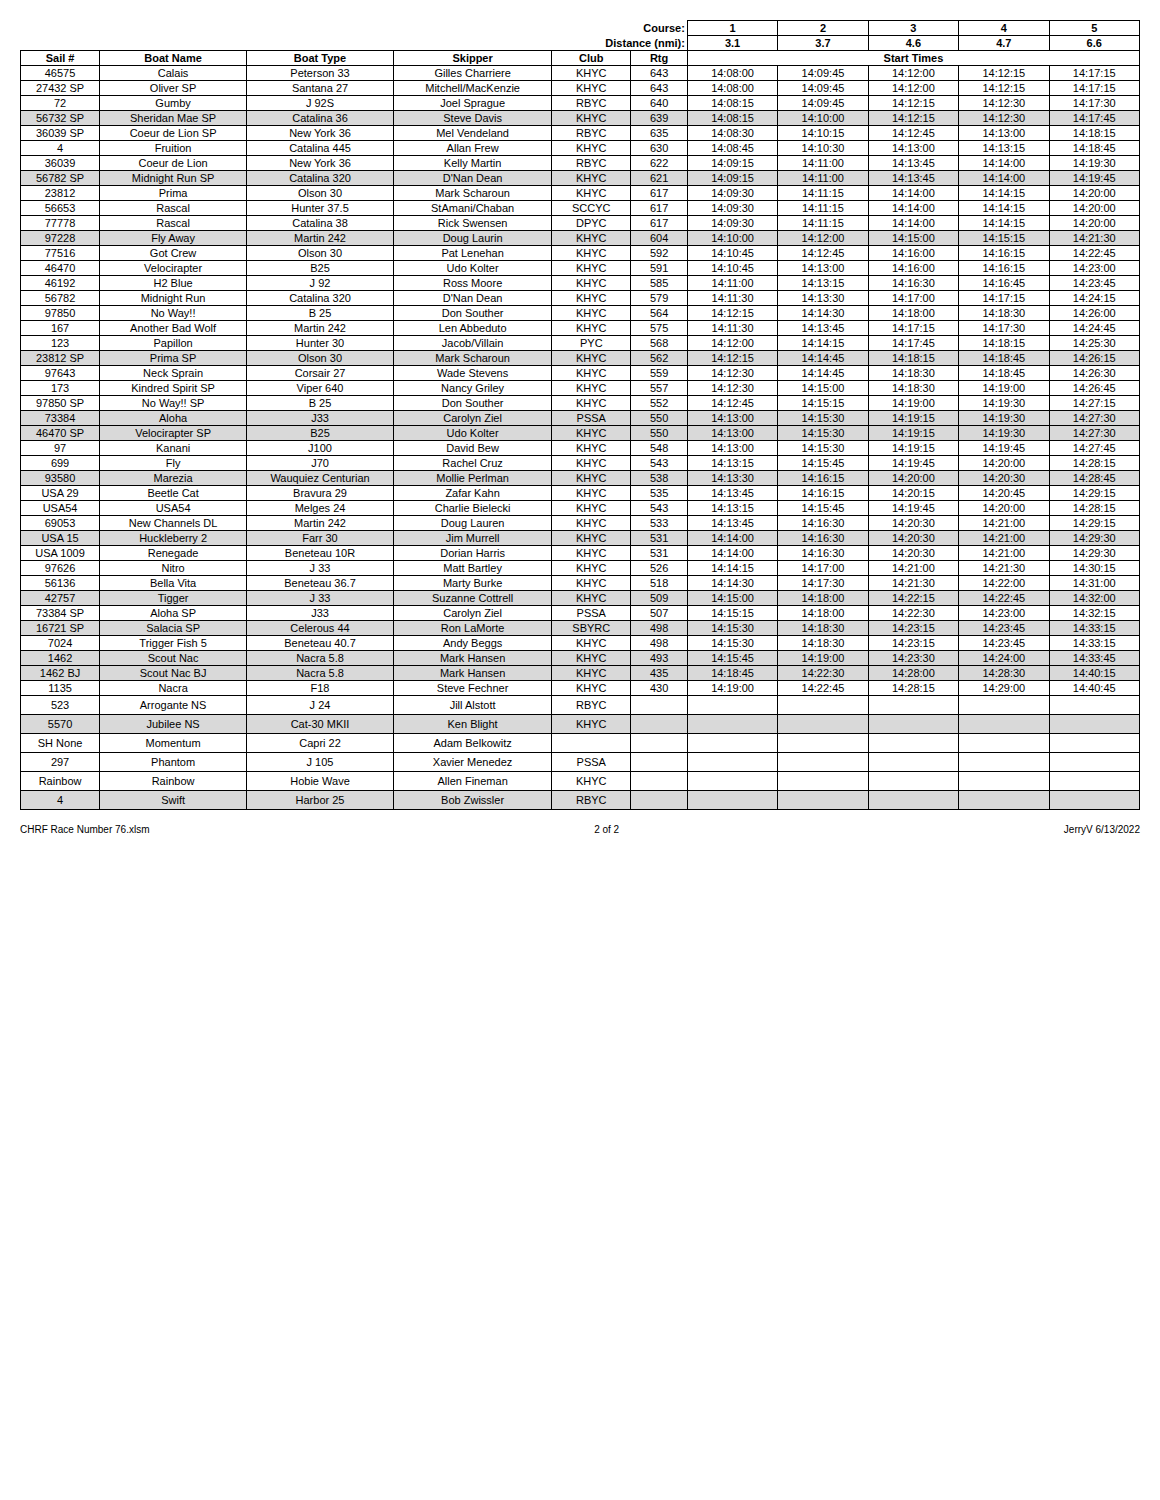| | | | | Course: | 1 | 2 | 3 | 4 | 5 |
| | | | | Distance (nmi): | 3.1 | 3.7 | 4.6 | 4.7 | 6.6 |
| Sail # | Boat Name | Boat Type | Skipper | Club | Rtg | Start Times |
| 46575 | Calais | Peterson 33 | Gilles Charriere | KHYC | 643 | 14:08:00 | 14:09:45 | 14:12:00 | 14:12:15 | 14:17:15 |
| 27432 SP | Oliver SP | Santana 27 | Mitchell/MacKenzie | KHYC | 643 | 14:08:00 | 14:09:45 | 14:12:00 | 14:12:15 | 14:17:15 |
| 72 | Gumby | J 92S | Joel Sprague | RBYC | 640 | 14:08:15 | 14:09:45 | 14:12:15 | 14:12:30 | 14:17:30 |
| 56732 SP | Sheridan Mae SP | Catalina 36 | Steve Davis | KHYC | 639 | 14:08:15 | 14:10:00 | 14:12:15 | 14:12:30 | 14:17:45 |
| 36039 SP | Coeur de Lion SP | New York 36 | Mel Vendeland | RBYC | 635 | 14:08:30 | 14:10:15 | 14:12:45 | 14:13:00 | 14:18:15 |
| 4 | Fruition | Catalina 445 | Allan Frew | KHYC | 630 | 14:08:45 | 14:10:30 | 14:13:00 | 14:13:15 | 14:18:45 |
| 36039 | Coeur de Lion | New York 36 | Kelly Martin | RBYC | 622 | 14:09:15 | 14:11:00 | 14:13:45 | 14:14:00 | 14:19:30 |
| 56782 SP | Midnight Run SP | Catalina 320 | D'Nan Dean | KHYC | 621 | 14:09:15 | 14:11:00 | 14:13:45 | 14:14:00 | 14:19:45 |
| 23812 | Prima | Olson 30 | Mark Scharoun | KHYC | 617 | 14:09:30 | 14:11:15 | 14:14:00 | 14:14:15 | 14:20:00 |
| 56653 | Rascal | Hunter 37.5 | StAmani/Chaban | SCCYC | 617 | 14:09:30 | 14:11:15 | 14:14:00 | 14:14:15 | 14:20:00 |
| 77778 | Rascal | Catalina 38 | Rick Swensen | DPYC | 617 | 14:09:30 | 14:11:15 | 14:14:00 | 14:14:15 | 14:20:00 |
| 97228 | Fly Away | Martin 242 | Doug Laurin | KHYC | 604 | 14:10:00 | 14:12:00 | 14:15:00 | 14:15:15 | 14:21:30 |
| 77516 | Got Crew | Olson 30 | Pat Lenehan | KHYC | 592 | 14:10:45 | 14:12:45 | 14:16:00 | 14:16:15 | 14:22:45 |
| 46470 | Velocirapter | B25 | Udo Kolter | KHYC | 591 | 14:10:45 | 14:13:00 | 14:16:00 | 14:16:15 | 14:23:00 |
| 46192 | H2 Blue | J 92 | Ross Moore | KHYC | 585 | 14:11:00 | 14:13:15 | 14:16:30 | 14:16:45 | 14:23:45 |
| 56782 | Midnight Run | Catalina 320 | D'Nan Dean | KHYC | 579 | 14:11:30 | 14:13:30 | 14:17:00 | 14:17:15 | 14:24:15 |
| 97850 | No Way!! | B 25 | Don Souther | KHYC | 564 | 14:12:15 | 14:14:30 | 14:18:00 | 14:18:30 | 14:26:00 |
| 167 | Another Bad Wolf | Martin 242 | Len Abbeduto | KHYC | 575 | 14:11:30 | 14:13:45 | 14:17:15 | 14:17:30 | 14:24:45 |
| 123 | Papillon | Hunter 30 | Jacob/Villain | PYC | 568 | 14:12:00 | 14:14:15 | 14:17:45 | 14:18:15 | 14:25:30 |
| 23812 SP | Prima SP | Olson 30 | Mark Scharoun | KHYC | 562 | 14:12:15 | 14:14:45 | 14:18:15 | 14:18:45 | 14:26:15 |
| 97643 | Neck Sprain | Corsair 27 | Wade Stevens | KHYC | 559 | 14:12:30 | 14:14:45 | 14:18:30 | 14:18:45 | 14:26:30 |
| 173 | Kindred Spirit SP | Viper 640 | Nancy Griley | KHYC | 557 | 14:12:30 | 14:15:00 | 14:18:30 | 14:19:00 | 14:26:45 |
| 97850 SP | No Way!! SP | B 25 | Don Souther | KHYC | 552 | 14:12:45 | 14:15:15 | 14:19:00 | 14:19:30 | 14:27:15 |
| 73384 | Aloha | J33 | Carolyn Ziel | PSSA | 550 | 14:13:00 | 14:15:30 | 14:19:15 | 14:19:30 | 14:27:30 |
| 46470 SP | Velocirapter SP | B25 | Udo Kolter | KHYC | 550 | 14:13:00 | 14:15:30 | 14:19:15 | 14:19:30 | 14:27:30 |
| 97 | Kanani | J100 | David Bew | KHYC | 548 | 14:13:00 | 14:15:30 | 14:19:15 | 14:19:45 | 14:27:45 |
| 699 | Fly | J70 | Rachel Cruz | KHYC | 543 | 14:13:15 | 14:15:45 | 14:19:45 | 14:20:00 | 14:28:15 |
| 93580 | Marezia | Wauquiez Centurian | Mollie Perlman | KHYC | 538 | 14:13:30 | 14:16:15 | 14:20:00 | 14:20:30 | 14:28:45 |
| USA 29 | Beetle Cat | Bravura 29 | Zafar Kahn | KHYC | 535 | 14:13:45 | 14:16:15 | 14:20:15 | 14:20:45 | 14:29:15 |
| USA54 | USA54 | Melges 24 | Charlie Bielecki | KHYC | 543 | 14:13:15 | 14:15:45 | 14:19:45 | 14:20:00 | 14:28:15 |
| 69053 | New Channels DL | Martin 242 | Doug Lauren | KHYC | 533 | 14:13:45 | 14:16:30 | 14:20:30 | 14:21:00 | 14:29:15 |
| USA 15 | Huckleberry 2 | Farr 30 | Jim Murrell | KHYC | 531 | 14:14:00 | 14:16:30 | 14:20:30 | 14:21:00 | 14:29:30 |
| USA 1009 | Renegade | Beneteau 10R | Dorian Harris | KHYC | 531 | 14:14:00 | 14:16:30 | 14:20:30 | 14:21:00 | 14:29:30 |
| 97626 | Nitro | J 33 | Matt Bartley | KHYC | 526 | 14:14:15 | 14:17:00 | 14:21:00 | 14:21:30 | 14:30:15 |
| 56136 | Bella Vita | Beneteau 36.7 | Marty Burke | KHYC | 518 | 14:14:30 | 14:17:30 | 14:21:30 | 14:22:00 | 14:31:00 |
| 42757 | Tigger | J 33 | Suzanne Cottrell | KHYC | 509 | 14:15:00 | 14:18:00 | 14:22:15 | 14:22:45 | 14:32:00 |
| 73384 SP | Aloha SP | J33 | Carolyn Ziel | PSSA | 507 | 14:15:15 | 14:18:00 | 14:22:30 | 14:23:00 | 14:32:15 |
| 16721 SP | Salacia SP | Celerous 44 | Ron LaMorte | SBYRC | 498 | 14:15:30 | 14:18:30 | 14:23:15 | 14:23:45 | 14:33:15 |
| 7024 | Trigger Fish 5 | Beneteau 40.7 | Andy Beggs | KHYC | 498 | 14:15:30 | 14:18:30 | 14:23:15 | 14:23:45 | 14:33:15 |
| 1462 | Scout Nac | Nacra 5.8 | Mark Hansen | KHYC | 493 | 14:15:45 | 14:19:00 | 14:23:30 | 14:24:00 | 14:33:45 |
| 1462 BJ | Scout Nac BJ | Nacra 5.8 | Mark Hansen | KHYC | 435 | 14:18:45 | 14:22:30 | 14:28:00 | 14:28:30 | 14:40:15 |
| 1135 | Nacra | F18 | Steve Fechner | KHYC | 430 | 14:19:00 | 14:22:45 | 14:28:15 | 14:29:00 | 14:40:45 |
| 523 | Arrogante NS | J 24 | Jill Alstott | RBYC | | | | | | |
| 5570 | Jubilee NS | Cat-30 MKII | Ken Blight | KHYC | | | | | | |
| SH None | Momentum | Capri 22 | Adam Belkowitz | | | | | | | |
| 297 | Phantom | J 105 | Xavier Menedez | PSSA | | | | | | |
| Rainbow | Rainbow | Hobie Wave | Allen Fineman | KHYC | | | | | | |
| 4 | Swift | Harbor 25 | Bob Zwissler | RBYC | | | | | | |
CHRF Race Number 76.xlsm 2 of 2 JerryV 6/13/2022